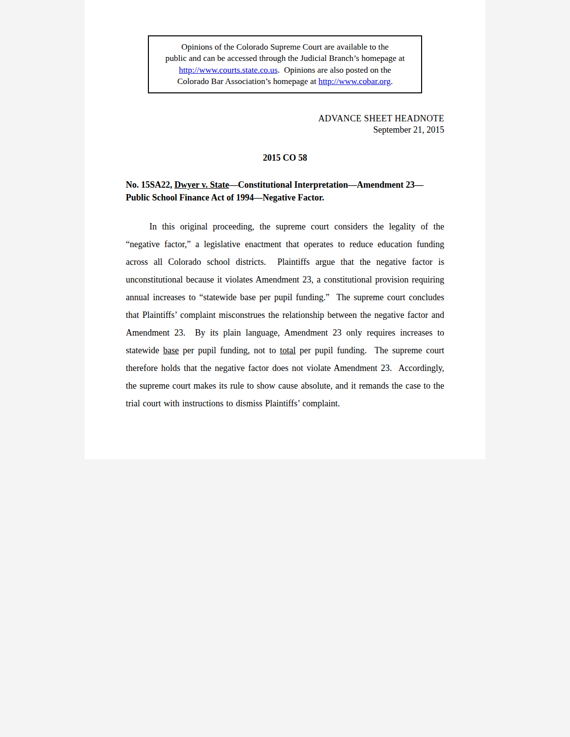Opinions of the Colorado Supreme Court are available to the
public and can be accessed through the Judicial Branch’s homepage at
http://www.courts.state.co.us. Opinions are also posted on the
Colorado Bar Association’s homepage at http://www.cobar.org.
ADVANCE SHEET HEADNOTE
September 21, 2015
2015 CO 58
No. 15SA22, Dwyer v. State—Constitutional Interpretation—Amendment 23—Public School Finance Act of 1994—Negative Factor.
In this original proceeding, the supreme court considers the legality of the “negative factor,” a legislative enactment that operates to reduce education funding across all Colorado school districts. Plaintiffs argue that the negative factor is unconstitutional because it violates Amendment 23, a constitutional provision requiring annual increases to “statewide base per pupil funding.” The supreme court concludes that Plaintiffs’ complaint misconstrues the relationship between the negative factor and Amendment 23. By its plain language, Amendment 23 only requires increases to statewide base per pupil funding, not to total per pupil funding. The supreme court therefore holds that the negative factor does not violate Amendment 23. Accordingly, the supreme court makes its rule to show cause absolute, and it remands the case to the trial court with instructions to dismiss Plaintiffs’ complaint.